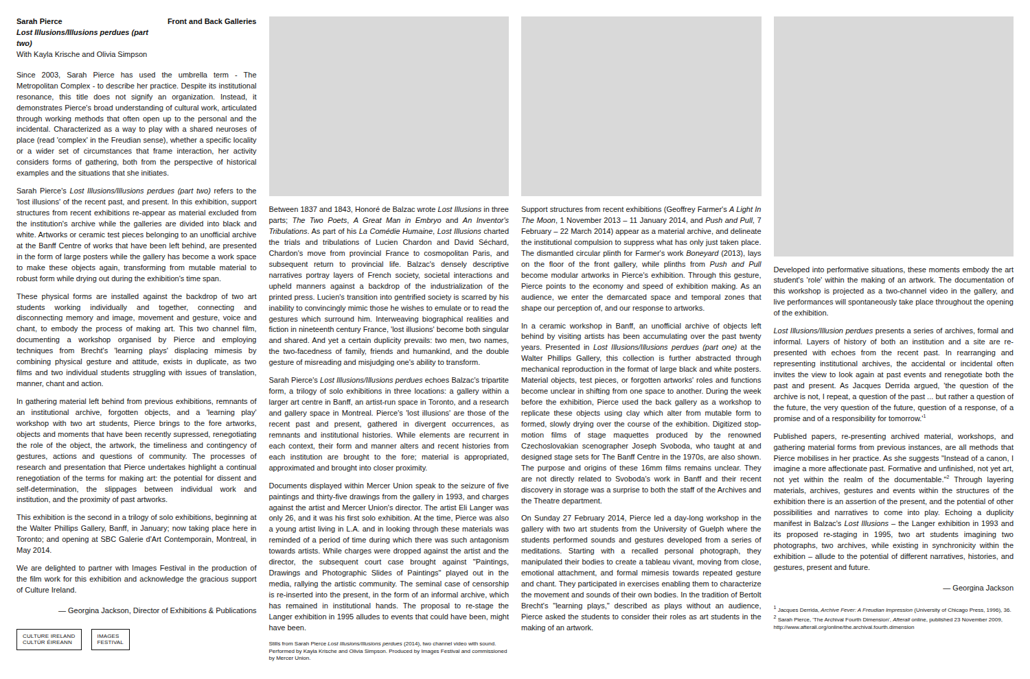Sarah Pierce
Lost Illusions/Illusions perdues (part two)
With Kayla Krische and Olivia Simpson
Front and Back Galleries
Since 2003, Sarah Pierce has used the umbrella term - The Metropolitan Complex - to describe her practice. Despite its institutional resonance, this title does not signify an organization. Instead, it demonstrates Pierce's broad understanding of cultural work, articulated through working methods that often open up to the personal and the incidental. Characterized as a way to play with a shared neuroses of place (read 'complex' in the Freudian sense), whether a specific locality or a wider set of circumstances that frame interaction, her activity considers forms of gathering, both from the perspective of historical examples and the situations that she initiates.
Sarah Pierce's Lost Illusions/Illusions perdues (part two) refers to the 'lost illusions' of the recent past, and present. In this exhibition, support structures from recent exhibitions re-appear as material excluded from the institution's archive while the galleries are divided into black and white. Artworks or ceramic test pieces belonging to an unofficial archive at the Banff Centre of works that have been left behind, are presented in the form of large posters while the gallery has become a work space to make these objects again, transforming from mutable material to robust form while drying out during the exhibition's time span.
These physical forms are installed against the backdrop of two art students working individually and together, connecting and disconnecting memory and image, movement and gesture, voice and chant, to embody the process of making art. This two channel film, documenting a workshop organised by Pierce and employing techniques from Brecht's 'learning plays' displacing mimesis by combining physical gesture and attitude, exists in duplicate, as two films and two individual students struggling with issues of translation, manner, chant and action.
In gathering material left behind from previous exhibitions, remnants of an institutional archive, forgotten objects, and a 'learning play' workshop with two art students, Pierce brings to the fore artworks, objects and moments that have been recently supressed, renegotiating the role of the object, the artwork, the timeliness and contingency of gestures, actions and questions of community. The processes of research and presentation that Pierce undertakes highlight a continual renegotiation of the terms for making art: the potential for dissent and self-determination, the slippages between individual work and institution, and the proximity of past artworks.
This exhibition is the second in a trilogy of solo exhibitions, beginning at the Walter Phillips Gallery, Banff, in January; now taking place here in Toronto; and opening at SBC Galerie d'Art Contemporain, Montreal, in May 2014.
We are delighted to partner with Images Festival in the production of the film work for this exhibition and acknowledge the gracious support of Culture Ireland.
— Georgina Jackson, Director of Exhibitions & Publications
Culture Ireland
Cultúr Éireann
Images
Festival
Between 1837 and 1843, Honoré de Balzac wrote Lost Illusions in three parts; The Two Poets, A Great Man in Embryo and An Inventor's Tribulations. As part of his La Comédie Humaine, Lost Illusions charted the trials and tribulations of Lucien Chardon and David Séchard, Chardon's move from provincial France to cosmopolitan Paris, and subsequent return to provincial life. Balzac's densely descriptive narratives portray layers of French society, societal interactions and upheld manners against a backdrop of the industrialization of the printed press. Lucien's transition into gentrified society is scarred by his inability to convincingly mimic those he wishes to emulate or to read the gestures which surround him. Interweaving biographical realities and fiction in nineteenth century France, 'lost illusions' become both singular and shared. And yet a certain duplicity prevails: two men, two names, the two-facedness of family, friends and humankind, and the double gesture of misreading and misjudging one's ability to transform.
Sarah Pierce's Lost Illusions/Illusions perdues echoes Balzac's tripartite form, a trilogy of solo exhibitions in three locations: a gallery within a larger art centre in Banff, an artist-run space in Toronto, and a research and gallery space in Montreal. Pierce's 'lost illusions' are those of the recent past and present, gathered in divergent occurrences, as remnants and institutional histories. While elements are recurrent in each context, their form and manner alters and recent histories from each institution are brought to the fore; material is appropriated, approximated and brought into closer proximity.
Documents displayed within Mercer Union speak to the seizure of five paintings and thirty-five drawings from the gallery in 1993, and charges against the artist and Mercer Union's director. The artist Eli Langer was only 26, and it was his first solo exhibition. At the time, Pierce was also a young artist living in L.A. and in looking through these materials was reminded of a period of time during which there was such antagonism towards artists. While charges were dropped against the artist and the director, the subsequent court case brought against "Paintings, Drawings and Photographic Slides of Paintings" played out in the media, rallying the artistic community. The seminal case of censorship is re-inserted into the present, in the form of an informal archive, which has remained in institutional hands. The proposal to re-stage the Langer exhibition in 1995 alludes to events that could have been, might have been.
Stills from Sarah Pierce Lost Illusions/Illusions perdues (2014), two channel video with sound.
Performed by Kayla Krische and Olivia Simpson. Produced by Images Festival and commissioned by Mercer Union.
Support structures from recent exhibitions (Geoffrey Farmer's A Light In The Moon, 1 November 2013 – 11 January 2014, and Push and Pull, 7 February – 22 March 2014) appear as a material archive, and delineate the institutional compulsion to suppress what has only just taken place. The dismantled circular plinth for Farmer's work Boneyard (2013), lays on the floor of the front gallery, while plinths from Push and Pull become modular artworks in Pierce's exhibition. Through this gesture, Pierce points to the economy and speed of exhibition making. As an audience, we enter the demarcated space and temporal zones that shape our perception of, and our response to artworks.
In a ceramic workshop in Banff, an unofficial archive of objects left behind by visiting artists has been accumulating over the past twenty years. Presented in Lost Illusions/Illusions perdues (part one) at the Walter Phillips Gallery, this collection is further abstracted through mechanical reproduction in the format of large black and white posters. Material objects, test pieces, or forgotten artworks' roles and functions become unclear in shifting from one space to another. During the week before the exhibition, Pierce used the back gallery as a workshop to replicate these objects using clay which alter from mutable form to formed, slowly drying over the course of the exhibition. Digitized stop-motion films of stage maquettes produced by the renowned Czechoslovakian scenographer Joseph Svoboda, who taught at and designed stage sets for The Banff Centre in the 1970s, are also shown. The purpose and origins of these 16mm films remains unclear. They are not directly related to Svoboda's work in Banff and their recent discovery in storage was a surprise to both the staff of the Archives and the Theatre department.
On Sunday 27 February 2014, Pierce led a day-long workshop in the gallery with two art students from the University of Guelph where the students performed sounds and gestures developed from a series of meditations. Starting with a recalled personal photograph, they manipulated their bodies to create a tableau vivant, moving from close, emotional attachment, and formal mimesis towards repeated gesture and chant. They participated in exercises enabling them to characterize the movement and sounds of their own bodies. In the tradition of Bertolt Brecht's "learning plays," described as plays without an audience, Pierce asked the students to consider their roles as art students in the making of an artwork.
Developed into performative situations, these moments embody the art student's 'role' within the making of an artwork. The documentation of this workshop is projected as a two-channel video in the gallery, and live performances will spontaneously take place throughout the opening of the exhibition.
Lost Illusions/Illusion perdues presents a series of archives, formal and informal. Layers of history of both an institution and a site are re-presented with echoes from the recent past. In rearranging and representing institutional archives, the accidental or incidental often invites the view to look again at past events and renegotiate both the past and present. As Jacques Derrida argued, 'the question of the archive is not, I repeat, a question of the past ... but rather a question of the future, the very question of the future, question of a response, of a promise and of a responsibility for tomorrow.'1
Published papers, re-presenting archived material, workshops, and gathering material forms from previous instances, are all methods that Pierce mobilises in her practice. As she suggests "Instead of a canon, I imagine a more affectionate past. Formative and unfinished, not yet art, not yet within the realm of the documentable."2 Through layering materials, archives, gestures and events within the structures of the exhibition there is an assertion of the present, and the potential of other possibilities and narratives to come into play. Echoing a duplicity manifest in Balzac's Lost Illusions – the Langer exhibition in 1993 and its proposed re-staging in 1995, two art students imagining two photographs, two archives, while existing in synchronicity within the exhibition – allude to the potential of different narratives, histories, and gestures, present and future.
— Georgina Jackson
1 Jacques Derrida, Archive Fever: A Freudian Impression (University of Chicago Press, 1996), 36.
2 Sarah Pierce, 'The Archival Fourth Dimension', Afterall online, published 23 November 2009,
http://www.afterall.org/online/the.archival.fourth.dimension